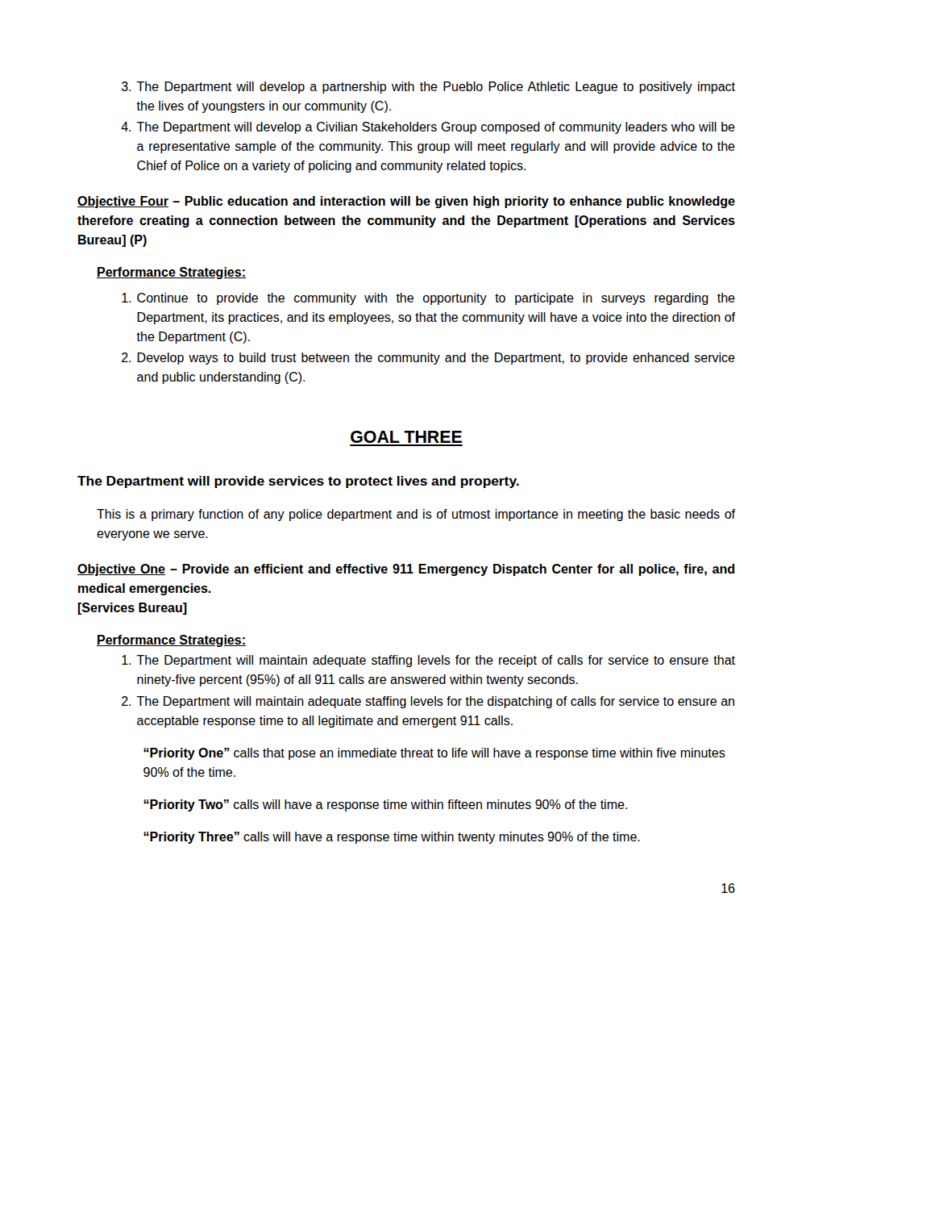The Department will develop a partnership with the Pueblo Police Athletic League to positively impact the lives of youngsters in our community (C).
The Department will develop a Civilian Stakeholders Group composed of community leaders who will be a representative sample of the community. This group will meet regularly and will provide advice to the Chief of Police on a variety of policing and community related topics.
Objective Four – Public education and interaction will be given high priority to enhance public knowledge therefore creating a connection between the community and the Department [Operations and Services Bureau] (P)
Performance Strategies:
Continue to provide the community with the opportunity to participate in surveys regarding the Department, its practices, and its employees, so that the community will have a voice into the direction of the Department (C).
Develop ways to build trust between the community and the Department, to provide enhanced service and public understanding (C).
GOAL THREE
The Department will provide services to protect lives and property.
This is a primary function of any police department and is of utmost importance in meeting the basic needs of everyone we serve.
Objective One – Provide an efficient and effective 911 Emergency Dispatch Center for all police, fire, and medical emergencies.
[Services Bureau]
Performance Strategies:
The Department will maintain adequate staffing levels for the receipt of calls for service to ensure that ninety-five percent (95%) of all 911 calls are answered within twenty seconds.
The Department will maintain adequate staffing levels for the dispatching of calls for service to ensure an acceptable response time to all legitimate and emergent 911 calls.
“Priority One” calls that pose an immediate threat to life will have a response time within five minutes 90% of the time.
“Priority Two” calls will have a response time within fifteen minutes 90% of the time.
“Priority Three” calls will have a response time within twenty minutes 90% of the time.
16